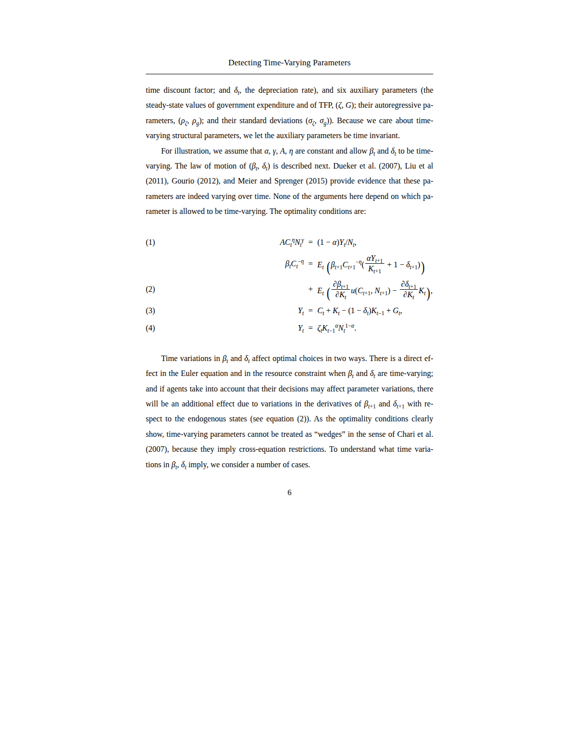Detecting Time-Varying Parameters
time discount factor; and δt, the depreciation rate), and six auxiliary parameters (the steady-state values of government expenditure and of TFP, (ζ, G); their autoregressive parameters, (ρζ, ρg); and their standard deviations (σζ, σg)). Because we care about time-varying structural parameters, we let the auxiliary parameters be time invariant.
For illustration, we assume that α, γ, A, η are constant and allow βt and δt to be time-varying. The law of motion of (βt, δt) is described next. Dueker et al. (2007), Liu et al (2011), Gourio (2012), and Meier and Sprenger (2015) provide evidence that these parameters are indeed varying over time. None of the arguments here depend on which parameter is allowed to be time-varying. The optimality conditions are:
| (1) | AC t η N t γ | = | (1 − α ) Y t / N t , |
| | β t C t − η | = | E t ( β t +1 C t +1 − η ( αY t +1 K t +1 + 1 − δ t +1 ) ) |
| (2) | | + | E t ( ∂β t +1 ∂K t u ( C t +1 , N t +1 ) − ∂δ t +1 ∂K t K t ) , |
| (3) | Y t | = | C t + K t − (1 − δ t ) K t −1 + G t , |
| (4) | Y t | = | ζ t K t −1 α N t 1− α . |
Time variations in βt and δt affect optimal choices in two ways. There is a direct effect in the Euler equation and in the resource constraint when βt and δt are time-varying; and if agents take into account that their decisions may affect parameter variations, there will be an additional effect due to variations in the derivatives of βt+1 and δt+1 with respect to the endogenous states (see equation (2)). As the optimality conditions clearly show, time-varying parameters cannot be treated as “wedges” in the sense of Chari et al. (2007), because they imply cross-equation restrictions. To understand what time variations in βt, δt imply, we consider a number of cases.
6